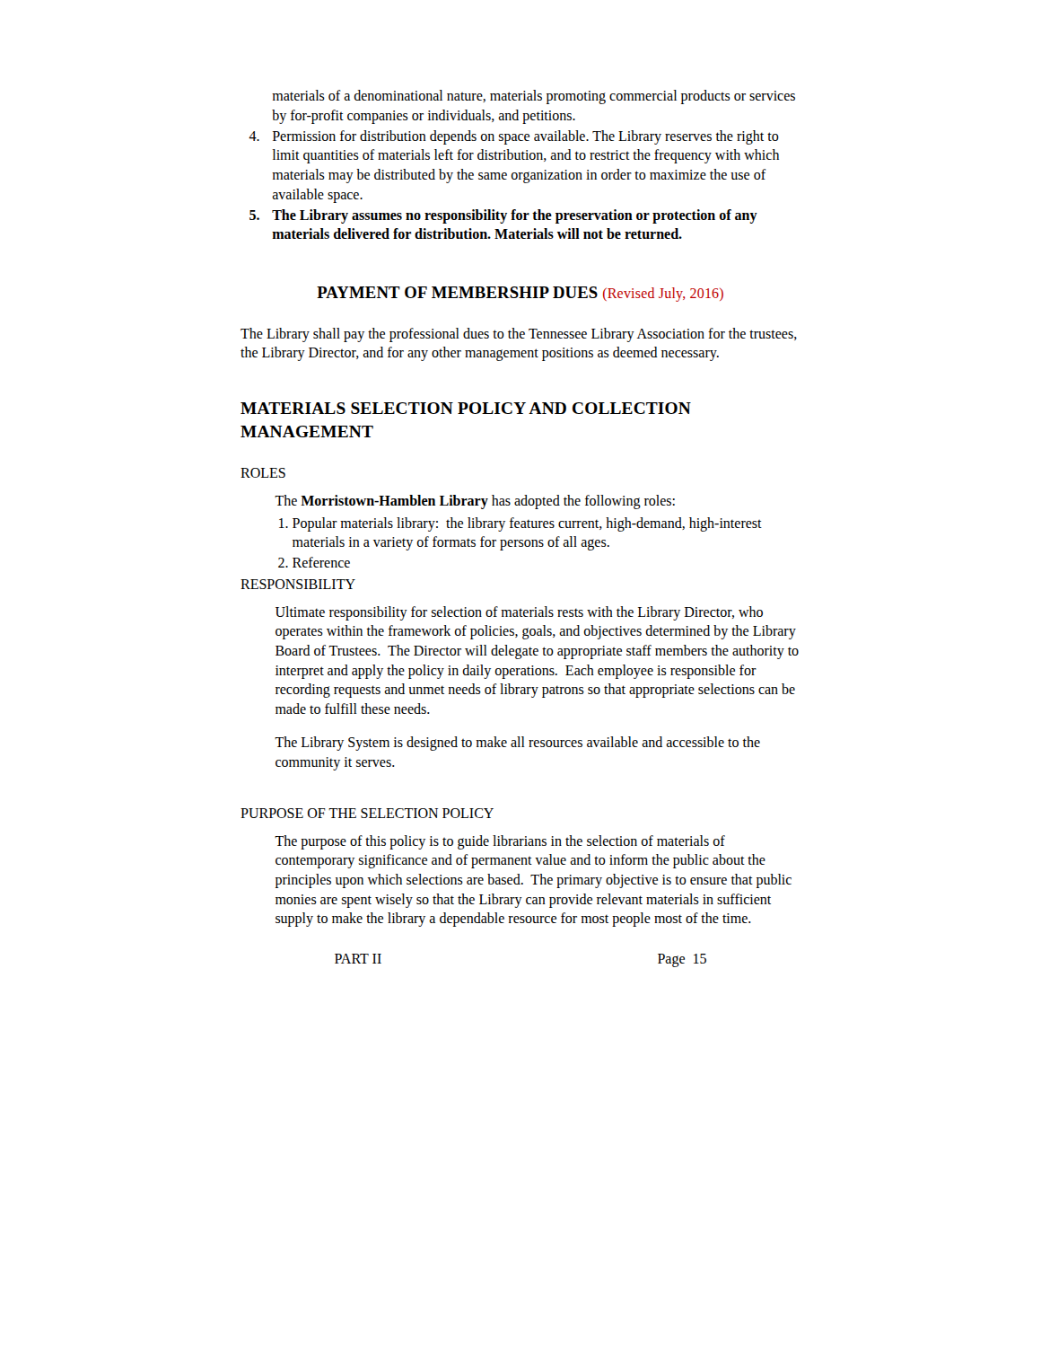materials of a denominational nature, materials promoting commercial products or services by for-profit companies or individuals, and petitions.
4.
Permission for distribution depends on space available. The Library reserves the right to limit quantities of materials left for distribution, and to restrict the frequency with which materials may be distributed by the same organization in order to maximize the use of available space.
5.
The Library assumes no responsibility for the preservation or protection of any materials delivered for distribution. Materials will not be returned.
PAYMENT OF MEMBERSHIP DUES (Revised July, 2016)
The Library shall pay the professional dues to the Tennessee Library Association for the trustees, the Library Director, and for any other management positions as deemed necessary.
MATERIALS SELECTION POLICY AND COLLECTION MANAGEMENT
ROLES
The Morristown-Hamblen Library has adopted the following roles:
Popular materials library: the library features current, high-demand, high-interest materials in a variety of formats for persons of all ages.
Reference
RESPONSIBILITY
Ultimate responsibility for selection of materials rests with the Library Director, who operates within the framework of policies, goals, and objectives determined by the Library Board of Trustees. The Director will delegate to appropriate staff members the authority to interpret and apply the policy in daily operations. Each employee is responsible for recording requests and unmet needs of library patrons so that appropriate selections can be made to fulfill these needs.
The Library System is designed to make all resources available and accessible to the community it serves.
PURPOSE OF THE SELECTION POLICY
The purpose of this policy is to guide librarians in the selection of materials of contemporary significance and of permanent value and to inform the public about the principles upon which selections are based. The primary objective is to ensure that public monies are spent wisely so that the Library can provide relevant materials in sufficient supply to make the library a dependable resource for most people most of the time.
PART II Page 15